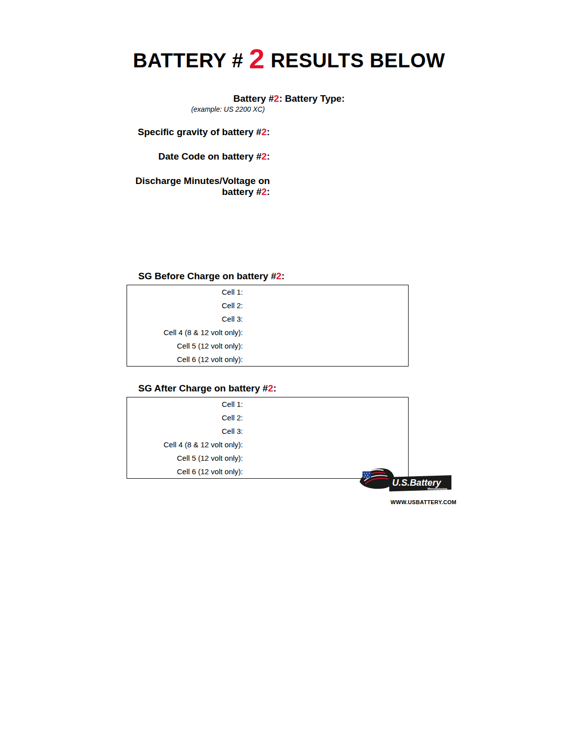BATTERY # 2 RESULTS BELOW
Battery #2: Battery Type:
(example: US 2200 XC)
Specific gravity of battery #2:
Date Code on battery #2:
Discharge Minutes/Voltage on battery #2:
SG Before Charge on battery #2:
| Cell 1: | |
| Cell 2: | |
| Cell 3: | |
| Cell 4 (8 & 12 volt only): | |
| Cell 5 (12 volt only): | |
| Cell 6 (12 volt only): | |
SG After Charge on battery #2:
| Cell 1: | |
| Cell 2: | |
| Cell 3: | |
| Cell 4 (8 & 12 volt only): | |
| Cell 5 (12 volt only): | |
| Cell 6 (12 volt only): | |
U.S.Battery Manufacturing Company
WWW.USBATTERY.COM